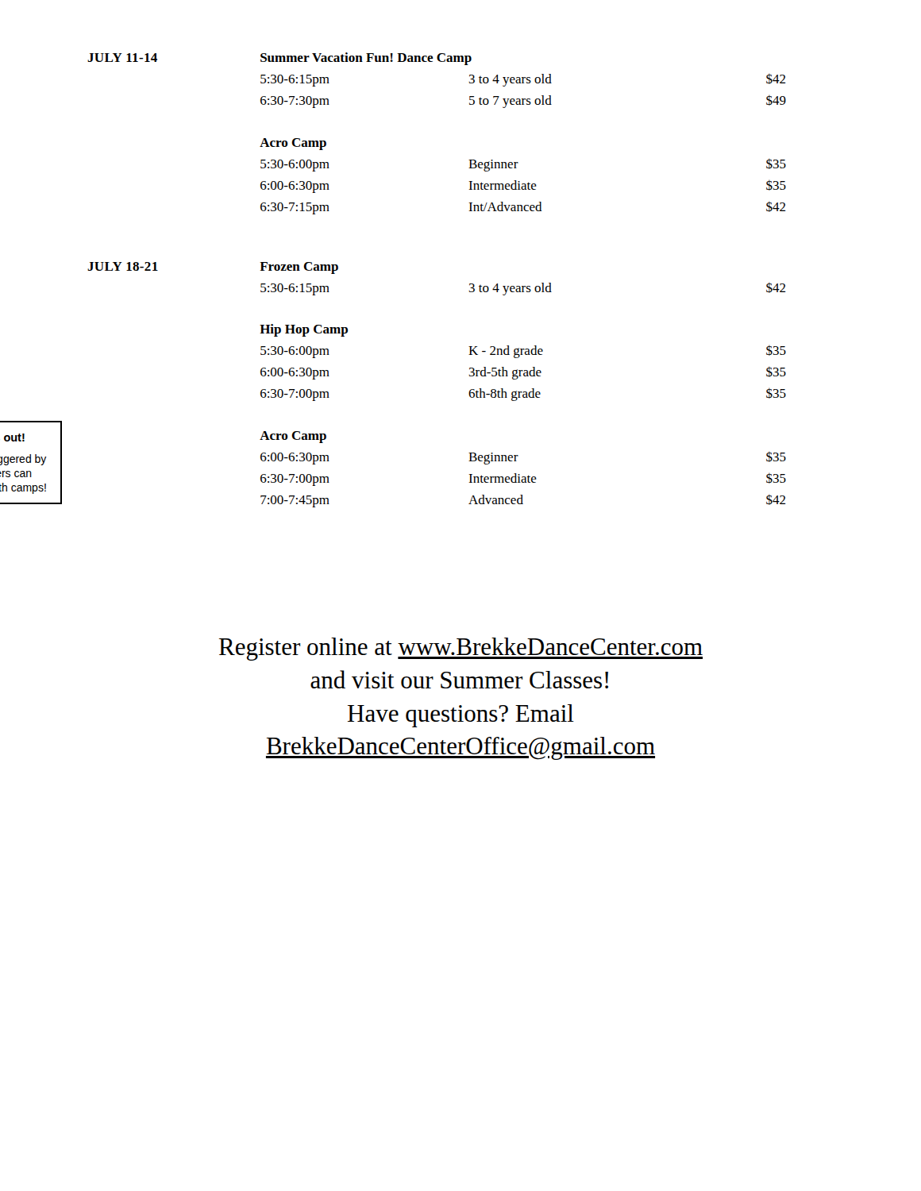Don’t miss out! Classes are staggered by age so dancers can participate in both camps!
| JULY 11-14 | Summer Vacation Fun! Dance Camp |
| | 5:30-6:15pm | 3 to 4 years old | $42 |
| | 6:30-7:30pm | 5 to 7 years old | $49 |
| | Acro Camp |
| | 5:30-6:00pm | Beginner | $35 |
| | 6:00-6:30pm | Intermediate | $35 |
| | 6:30-7:15pm | Int/Advanced | $42 |
| JULY 18-21 | Frozen Camp |
| | 5:30-6:15pm | 3 to 4 years old | $42 |
| | Hip Hop Camp |
| | 5:30-6:00pm | K - 2nd grade | $35 |
| | 6:00-6:30pm | 3rd-5th grade | $35 |
| | 6:30-7:00pm | 6th-8th grade | $35 |
| | Acro Camp |
| | 6:00-6:30pm | Beginner | $35 |
| | 6:30-7:00pm | Intermediate | $35 |
| | 7:00-7:45pm | Advanced | $42 |
Register online at www.BrekkeDanceCenter.com
and visit our Summer Classes!
Have questions? Email
BrekkeDanceCenterOffice@gmail.com